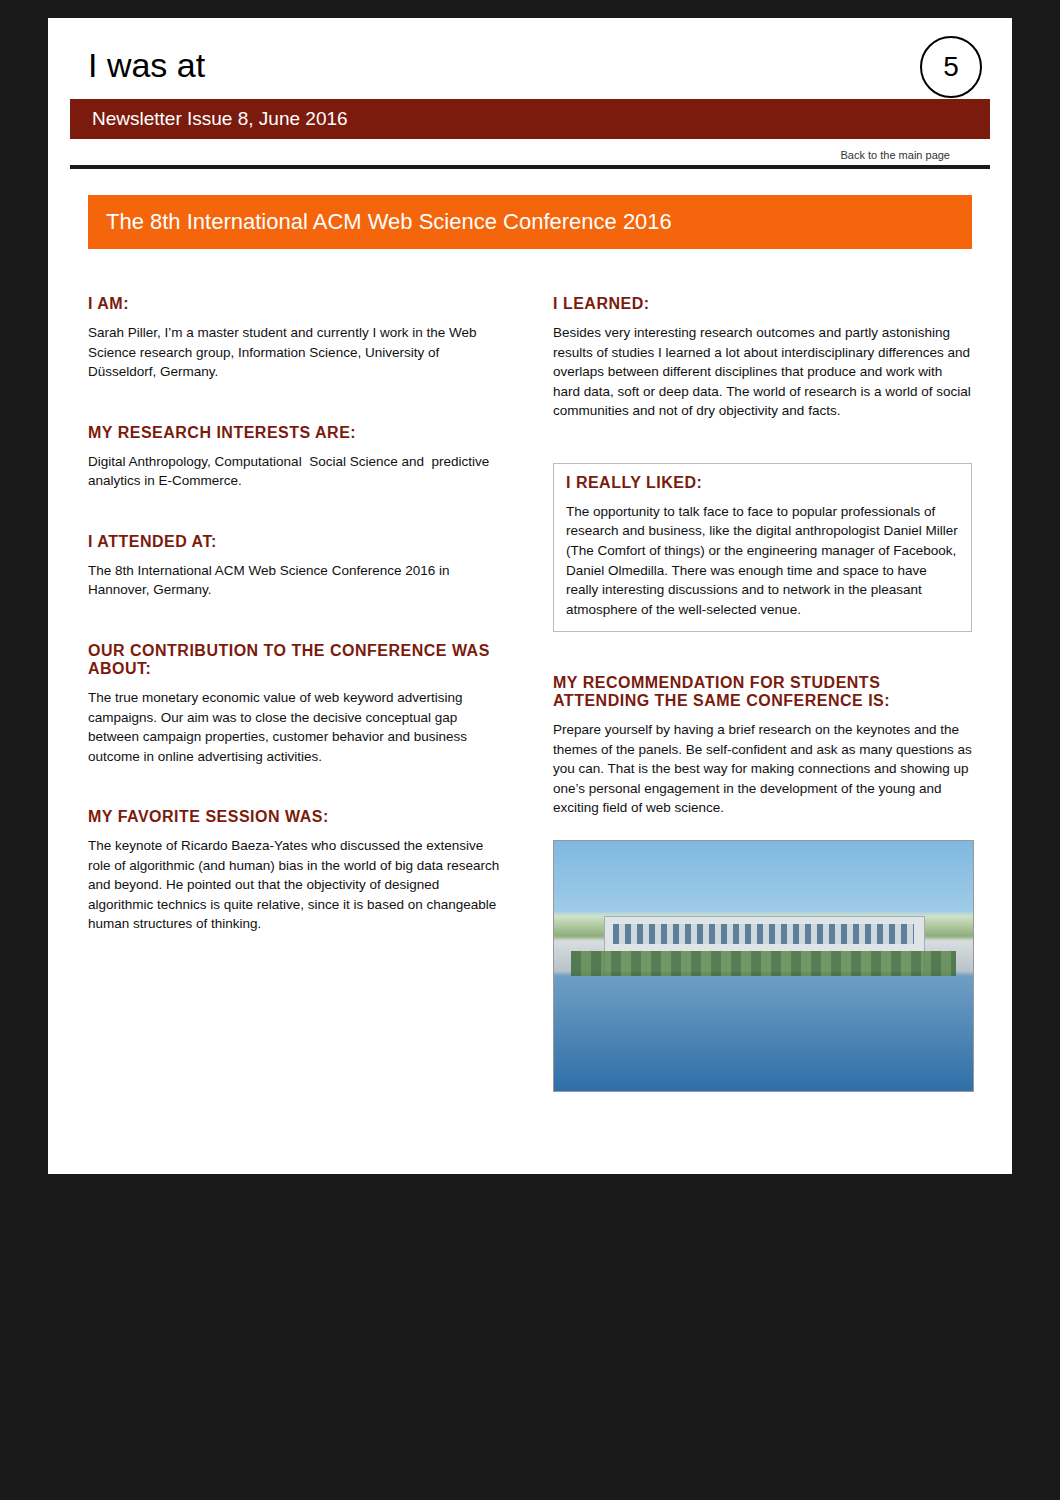5
I was at
Newsletter Issue 8, June 2016 Back to the main page
The 8th International ACM Web Science Conference 2016
I am:
Sarah Piller, I’m a master student and currently I work in the Web Science research group, Information Science, University of Düsseldorf, Germany.
My research interests are:
Digital Anthropology, Computational Social Science and predictive analytics in E-Commerce.
I attended at:
The 8th International ACM Web Science Conference 2016 in Hannover, Germany.
Our contribution to the conference was about:
The true monetary economic value of web keyword advertising campaigns. Our aim was to close the decisive conceptual gap between campaign properties, customer behavior and business outcome in online advertising activities.
My favorite session was:
The keynote of Ricardo Baeza-Yates who discussed the extensive role of algorithmic (and human) bias in the world of big data research and beyond. He pointed out that the objectivity of designed algorithmic technics is quite relative, since it is based on changeable human structures of thinking.
I learned:
Besides very interesting research outcomes and partly astonishing results of studies I learned a lot about interdisciplinary differences and overlaps between different disciplines that produce and work with hard data, soft or deep data. The world of research is a world of social communities and not of dry objectivity and facts.
I really liked:
The opportunity to talk face to face to popular professionals of research and business, like the digital anthropologist Daniel Miller (The Comfort of things) or the engineering manager of Facebook, Daniel Olmedilla. There was enough time and space to have really interesting discussions and to network in the pleasant atmosphere of the well-selected venue.
My recommendation for students attending the same conference is:
Prepare yourself by having a brief research on the keynotes and the themes of the panels. Be self-confident and ask as many questions as you can. That is the best way for making connections and showing up one’s personal engagement in the development of the young and exciting field of web science.